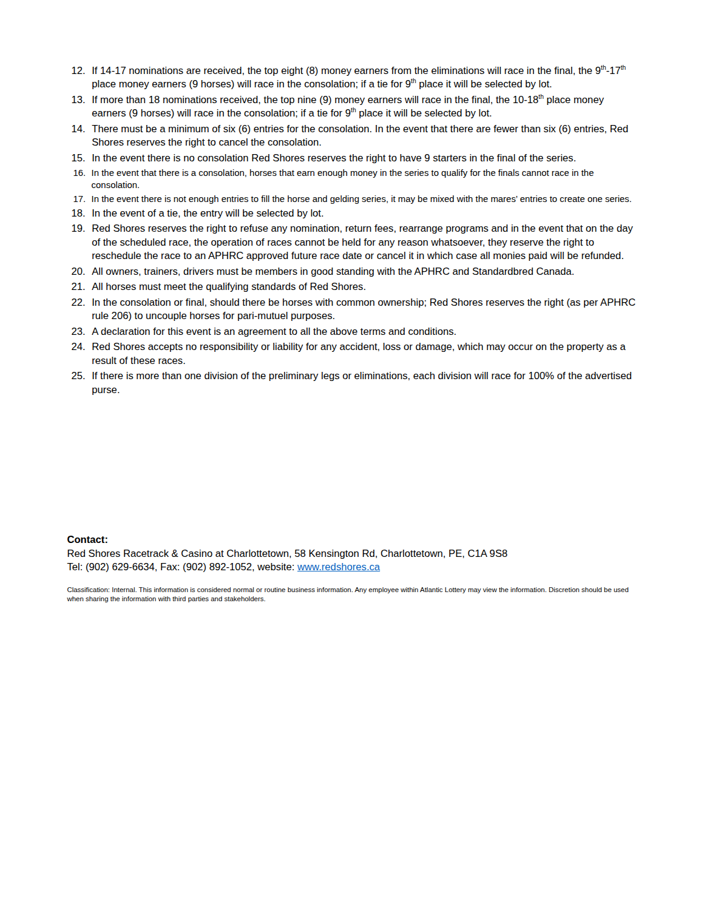If 14-17 nominations are received, the top eight (8) money earners from the eliminations will race in the final, the 9th-17th place money earners (9 horses) will race in the consolation; if a tie for 9th place it will be selected by lot.
If more than 18 nominations received, the top nine (9) money earners will race in the final, the 10-18th place money earners (9 horses) will race in the consolation; if a tie for 9th place it will be selected by lot.
There must be a minimum of six (6) entries for the consolation. In the event that there are fewer than six (6) entries, Red Shores reserves the right to cancel the consolation.
In the event there is no consolation Red Shores reserves the right to have 9 starters in the final of the series.
In the event that there is a consolation, horses that earn enough money in the series to qualify for the finals cannot race in the consolation.
In the event there is not enough entries to fill the horse and gelding series, it may be mixed with the mares’ entries to create one series.
In the event of a tie, the entry will be selected by lot.
Red Shores reserves the right to refuse any nomination, return fees, rearrange programs and in the event that on the day of the scheduled race, the operation of races cannot be held for any reason whatsoever, they reserve the right to reschedule the race to an APHRC approved future race date or cancel it in which case all monies paid will be refunded.
All owners, trainers, drivers must be members in good standing with the APHRC and Standardbred Canada.
All horses must meet the qualifying standards of Red Shores.
In the consolation or final, should there be horses with common ownership; Red Shores reserves the right (as per APHRC rule 206) to uncouple horses for pari-mutuel purposes.
A declaration for this event is an agreement to all the above terms and conditions.
Red Shores accepts no responsibility or liability for any accident, loss or damage, which may occur on the property as a result of these races.
If there is more than one division of the preliminary legs or eliminations, each division will race for 100% of the advertised purse.
Contact:
Red Shores Racetrack & Casino at Charlottetown, 58 Kensington Rd, Charlottetown, PE, C1A 9S8
Tel: (902) 629-6634, Fax: (902) 892-1052, website: www.redshores.ca
Classification: Internal. This information is considered normal or routine business information. Any employee within Atlantic Lottery may view the information. Discretion should be used when sharing the information with third parties and stakeholders.